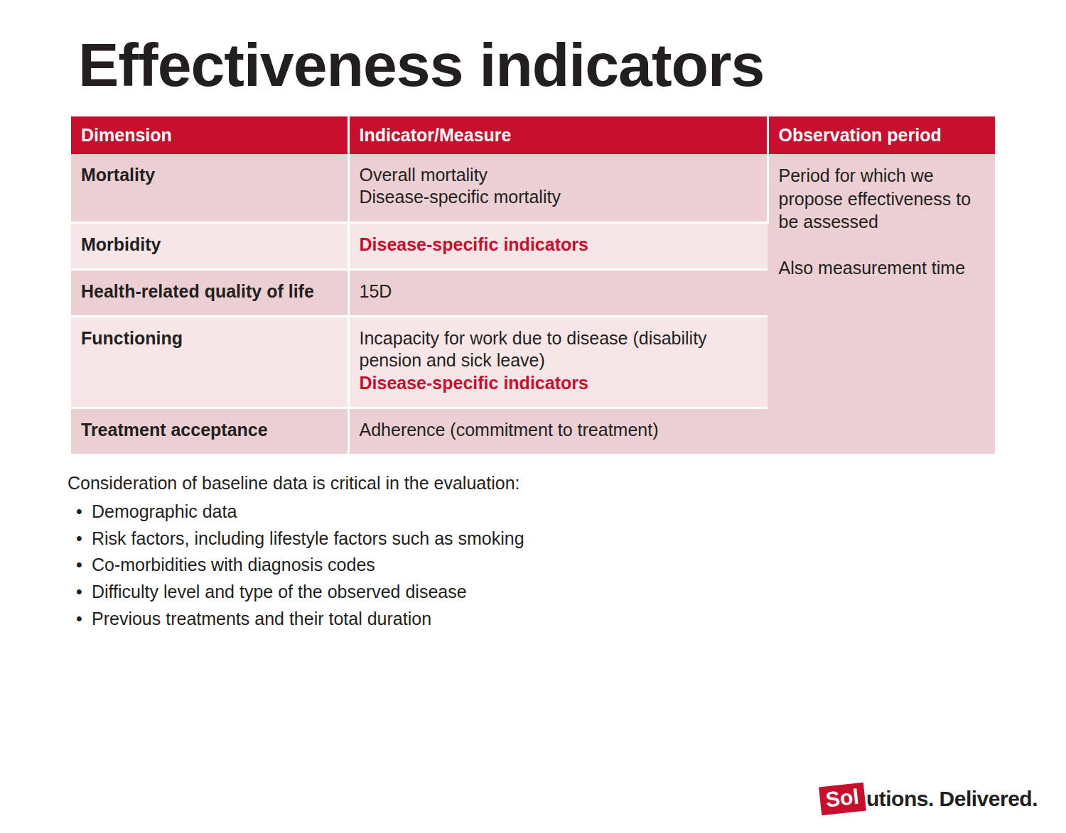Effectiveness indicators
| Dimension | Indicator/Measure | Observation period |
| --- | --- | --- |
| Mortality | Overall mortality Disease-specific mortality | Period for which we propose effectiveness to be assessed Also measurement time |
| Morbidity | Disease-specific indicators |
| Health-related quality of life | 15D |
| Functioning | Incapacity for work due to disease (disability pension and sick leave) Disease-specific indicators |
| Treatment acceptance | Adherence (commitment to treatment) |
Consideration of baseline data is critical in the evaluation:
Demographic data
Risk factors, including lifestyle factors such as smoking
Co-morbidities with diagnosis codes
Difficulty level and type of the observed disease
Previous treatments and their total duration
Sol utions. Delivered.